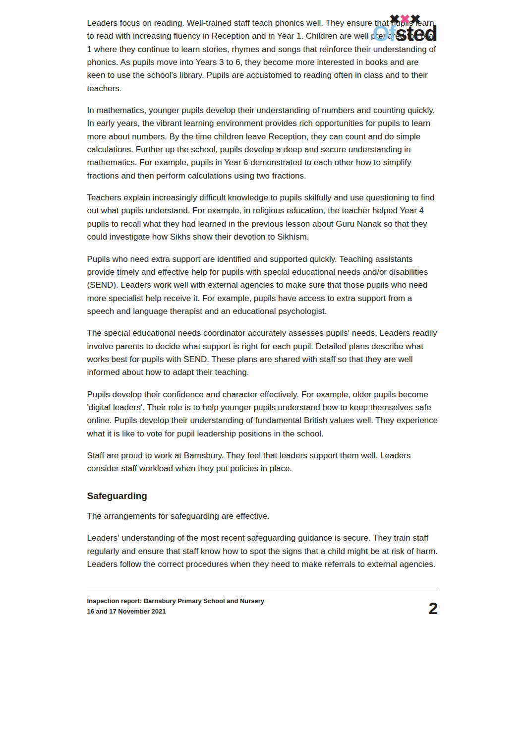✖✖✖
Ofsted
Leaders focus on reading. Well-trained staff teach phonics well. They ensure that pupils learn to read with increasing fluency in Reception and in Year 1. Children are well prepared for Year 1 where they continue to learn stories, rhymes and songs that reinforce their understanding of phonics. As pupils move into Years 3 to 6, they become more interested in books and are keen to use the school's library. Pupils are accustomed to reading often in class and to their teachers.
In mathematics, younger pupils develop their understanding of numbers and counting quickly. In early years, the vibrant learning environment provides rich opportunities for pupils to learn more about numbers. By the time children leave Reception, they can count and do simple calculations. Further up the school, pupils develop a deep and secure understanding in mathematics. For example, pupils in Year 6 demonstrated to each other how to simplify fractions and then perform calculations using two fractions.
Teachers explain increasingly difficult knowledge to pupils skilfully and use questioning to find out what pupils understand. For example, in religious education, the teacher helped Year 4 pupils to recall what they had learned in the previous lesson about Guru Nanak so that they could investigate how Sikhs show their devotion to Sikhism.
Pupils who need extra support are identified and supported quickly. Teaching assistants provide timely and effective help for pupils with special educational needs and/or disabilities (SEND). Leaders work well with external agencies to make sure that those pupils who need more specialist help receive it. For example, pupils have access to extra support from a speech and language therapist and an educational psychologist.
The special educational needs coordinator accurately assesses pupils' needs. Leaders readily involve parents to decide what support is right for each pupil. Detailed plans describe what works best for pupils with SEND. These plans are shared with staff so that they are well informed about how to adapt their teaching.
Pupils develop their confidence and character effectively. For example, older pupils become 'digital leaders'. Their role is to help younger pupils understand how to keep themselves safe online. Pupils develop their understanding of fundamental British values well. They experience what it is like to vote for pupil leadership positions in the school.
Staff are proud to work at Barnsbury. They feel that leaders support them well. Leaders consider staff workload when they put policies in place.
Safeguarding
The arrangements for safeguarding are effective.
Leaders' understanding of the most recent safeguarding guidance is secure. They train staff regularly and ensure that staff know how to spot the signs that a child might be at risk of harm. Leaders follow the correct procedures when they need to make referrals to external agencies.
Inspection report: Barnsbury Primary School and Nursery
16 and 17 November 2021
2